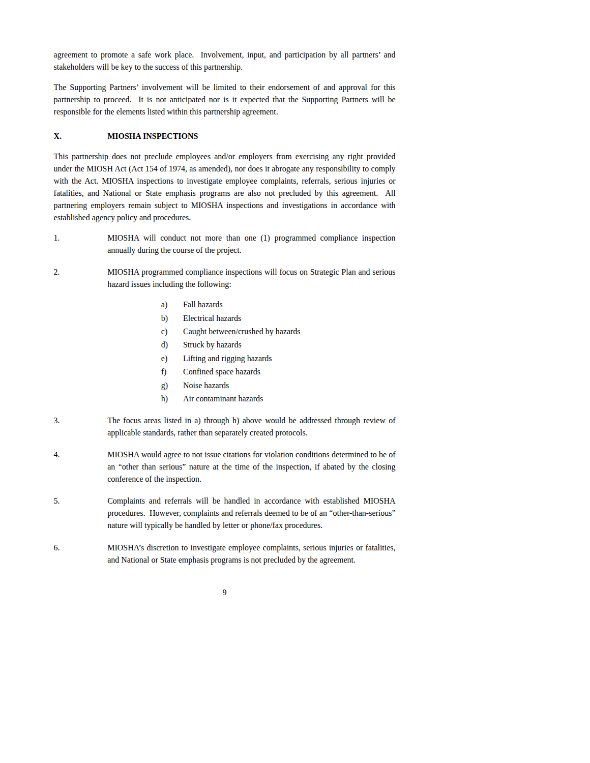agreement to promote a safe work place. Involvement, input, and participation by all partners’ and stakeholders will be key to the success of this partnership.
The Supporting Partners’ involvement will be limited to their endorsement of and approval for this partnership to proceed. It is not anticipated nor is it expected that the Supporting Partners will be responsible for the elements listed within this partnership agreement.
X. MIOSHA INSPECTIONS
This partnership does not preclude employees and/or employers from exercising any right provided under the MIOSH Act (Act 154 of 1974, as amended), nor does it abrogate any responsibility to comply with the Act. MIOSHA inspections to investigate employee complaints, referrals, serious injuries or fatalities, and National or State emphasis programs are also not precluded by this agreement. All partnering employers remain subject to MIOSHA inspections and investigations in accordance with established agency policy and procedures.
MIOSHA will conduct not more than one (1) programmed compliance inspection annually during the course of the project.
MIOSHA programmed compliance inspections will focus on Strategic Plan and serious hazard issues including the following:
Fall hazards
Electrical hazards
Caught between/crushed by hazards
Struck by hazards
Lifting and rigging hazards
Confined space hazards
Noise hazards
Air contaminant hazards
The focus areas listed in a) through h) above would be addressed through review of applicable standards, rather than separately created protocols.
MIOSHA would agree to not issue citations for violation conditions determined to be of an “other than serious” nature at the time of the inspection, if abated by the closing conference of the inspection.
Complaints and referrals will be handled in accordance with established MIOSHA procedures. However, complaints and referrals deemed to be of an “other-than-serious” nature will typically be handled by letter or phone/fax procedures.
MIOSHA’s discretion to investigate employee complaints, serious injuries or fatalities, and National or State emphasis programs is not precluded by the agreement.
9